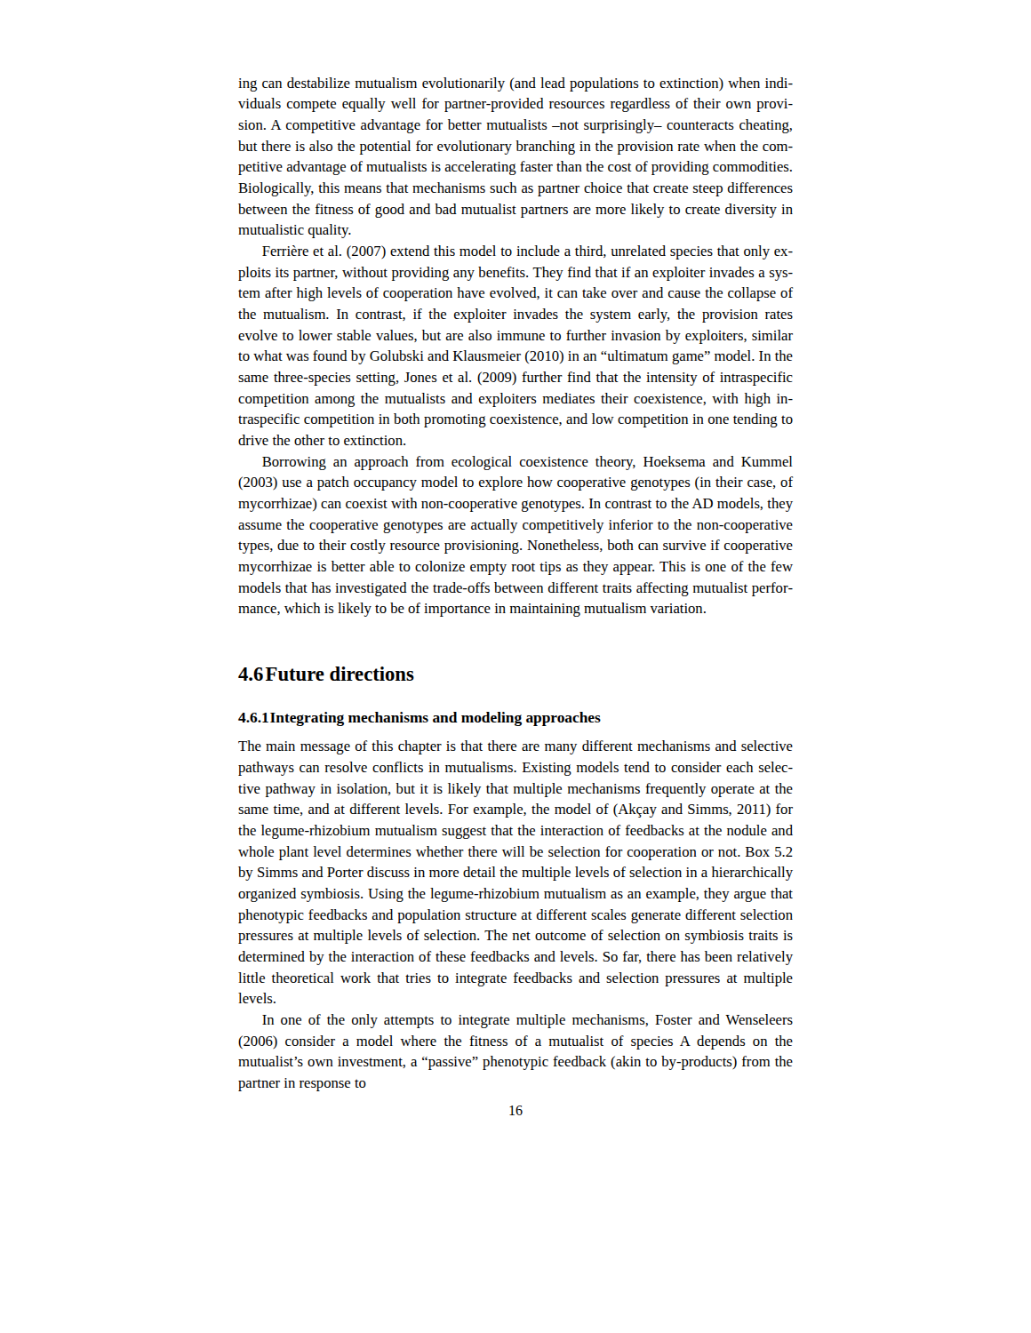ing can destabilize mutualism evolutionarily (and lead populations to extinction) when individuals compete equally well for partner-provided resources regardless of their own provision. A competitive advantage for better mutualists –not surprisingly– counteracts cheating, but there is also the potential for evolutionary branching in the provision rate when the competitive advantage of mutualists is accelerating faster than the cost of providing commodities. Biologically, this means that mechanisms such as partner choice that create steep differences between the fitness of good and bad mutualist partners are more likely to create diversity in mutualistic quality.
Ferrière et al. (2007) extend this model to include a third, unrelated species that only exploits its partner, without providing any benefits. They find that if an exploiter invades a system after high levels of cooperation have evolved, it can take over and cause the collapse of the mutualism. In contrast, if the exploiter invades the system early, the provision rates evolve to lower stable values, but are also immune to further invasion by exploiters, similar to what was found by Golubski and Klausmeier (2010) in an “ultimatum game” model. In the same three-species setting, Jones et al. (2009) further find that the intensity of intraspecific competition among the mutualists and exploiters mediates their coexistence, with high intraspecific competition in both promoting coexistence, and low competition in one tending to drive the other to extinction.
Borrowing an approach from ecological coexistence theory, Hoeksema and Kummel (2003) use a patch occupancy model to explore how cooperative genotypes (in their case, of mycorrhizae) can coexist with non-cooperative genotypes. In contrast to the AD models, they assume the cooperative genotypes are actually competitively inferior to the non-cooperative types, due to their costly resource provisioning. Nonetheless, both can survive if cooperative mycorrhizae is better able to colonize empty root tips as they appear. This is one of the few models that has investigated the trade-offs between different traits affecting mutualist performance, which is likely to be of importance in maintaining mutualism variation.
4.6 Future directions
4.6.1 Integrating mechanisms and modeling approaches
The main message of this chapter is that there are many different mechanisms and selective pathways can resolve conflicts in mutualisms. Existing models tend to consider each selective pathway in isolation, but it is likely that multiple mechanisms frequently operate at the same time, and at different levels. For example, the model of (Akçay and Simms, 2011) for the legume-rhizobium mutualism suggest that the interaction of feedbacks at the nodule and whole plant level determines whether there will be selection for cooperation or not. Box 5.2 by Simms and Porter discuss in more detail the multiple levels of selection in a hierarchically organized symbiosis. Using the legume-rhizobium mutualism as an example, they argue that phenotypic feedbacks and population structure at different scales generate different selection pressures at multiple levels of selection. The net outcome of selection on symbiosis traits is determined by the interaction of these feedbacks and levels. So far, there has been relatively little theoretical work that tries to integrate feedbacks and selection pressures at multiple levels.
In one of the only attempts to integrate multiple mechanisms, Foster and Wenseleers (2006) consider a model where the fitness of a mutualist of species A depends on the mutualist’s own investment, a “passive” phenotypic feedback (akin to by-products) from the partner in response to
16